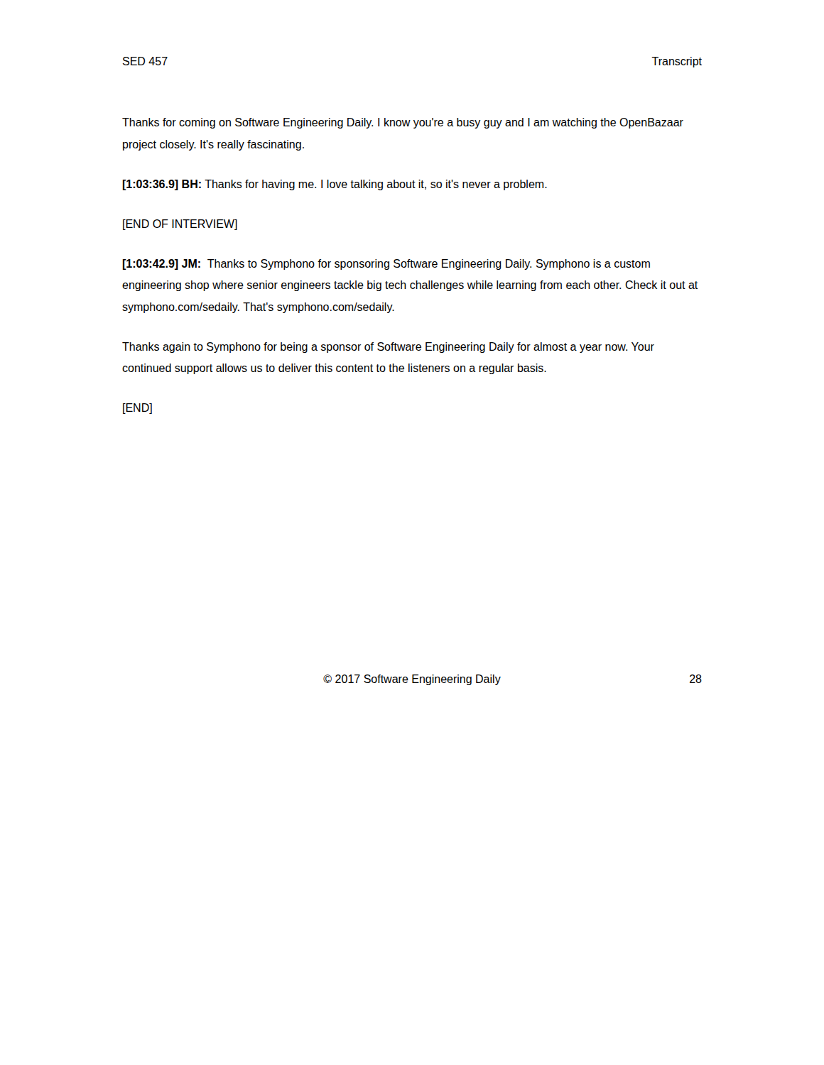SED 457 Transcript
Thanks for coming on Software Engineering Daily. I know you're a busy guy and I am watching the OpenBazaar project closely. It's really fascinating.
[1:03:36.9] BH: Thanks for having me. I love talking about it, so it's never a problem.
[END OF INTERVIEW]
[1:03:42.9] JM: Thanks to Symphono for sponsoring Software Engineering Daily. Symphono is a custom engineering shop where senior engineers tackle big tech challenges while learning from each other. Check it out at symphono.com/sedaily. That's symphono.com/sedaily.
Thanks again to Symphono for being a sponsor of Software Engineering Daily for almost a year now. Your continued support allows us to deliver this content to the listeners on a regular basis.
[END]
© 2017 Software Engineering Daily 28